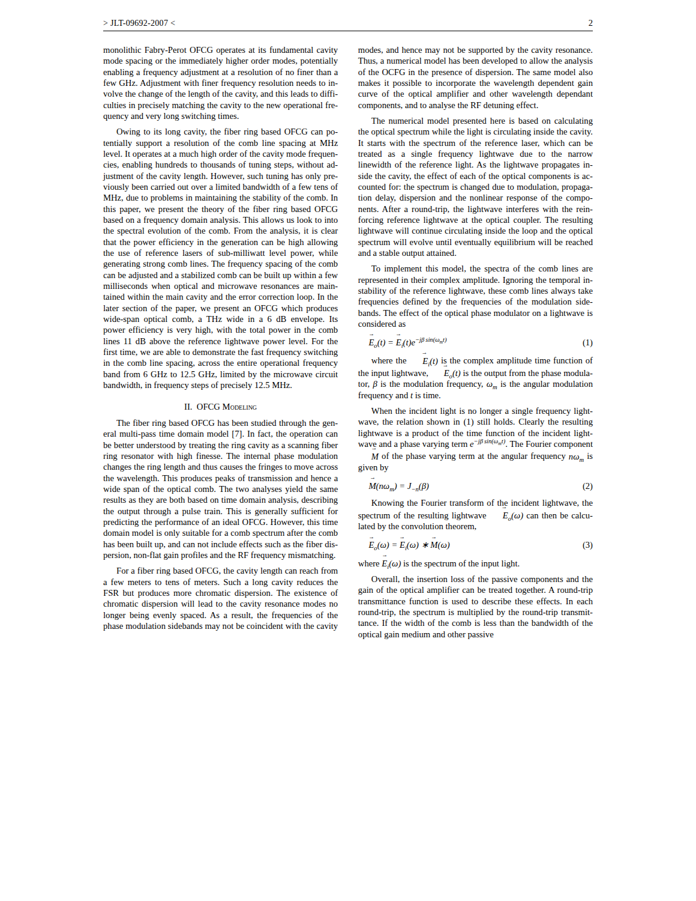> JLT-09692-2007 < 2
monolithic Fabry-Perot OFCG operates at its fundamental cavity mode spacing or the immediately higher order modes, potentially enabling a frequency adjustment at a resolution of no finer than a few GHz. Adjustment with finer frequency resolution needs to involve the change of the length of the cavity, and this leads to difficulties in precisely matching the cavity to the new operational frequency and very long switching times.
Owing to its long cavity, the fiber ring based OFCG can potentially support a resolution of the comb line spacing at MHz level. It operates at a much high order of the cavity mode frequencies, enabling hundreds to thousands of tuning steps, without adjustment of the cavity length. However, such tuning has only previously been carried out over a limited bandwidth of a few tens of MHz, due to problems in maintaining the stability of the comb. In this paper, we present the theory of the fiber ring based OFCG based on a frequency domain analysis. This allows us look to into the spectral evolution of the comb. From the analysis, it is clear that the power efficiency in the generation can be high allowing the use of reference lasers of sub-milliwatt level power, while generating strong comb lines. The frequency spacing of the comb can be adjusted and a stabilized comb can be built up within a few milliseconds when optical and microwave resonances are maintained within the main cavity and the error correction loop. In the later section of the paper, we present an OFCG which produces wide-span optical comb, a THz wide in a 6 dB envelope. Its power efficiency is very high, with the total power in the comb lines 11 dB above the reference lightwave power level. For the first time, we are able to demonstrate the fast frequency switching in the comb line spacing, across the entire operational frequency band from 6 GHz to 12.5 GHz, limited by the microwave circuit bandwidth, in frequency steps of precisely 12.5 MHz.
II. OFCG Modeling
The fiber ring based OFCG has been studied through the general multi-pass time domain model [7]. In fact, the operation can be better understood by treating the ring cavity as a scanning fiber ring resonator with high finesse. The internal phase modulation changes the ring length and thus causes the fringes to move across the wavelength. This produces peaks of transmission and hence a wide span of the optical comb. The two analyses yield the same results as they are both based on time domain analysis, describing the output through a pulse train. This is generally sufficient for predicting the performance of an ideal OFCG. However, this time domain model is only suitable for a comb spectrum after the comb has been built up, and can not include effects such as the fiber dispersion, non-flat gain profiles and the RF frequency mismatching.
For a fiber ring based OFCG, the cavity length can reach from a few meters to tens of meters. Such a long cavity reduces the FSR but produces more chromatic dispersion. The existence of chromatic dispersion will lead to the cavity resonance modes no longer being evenly spaced. As a result, the frequencies of the phase modulation sidebands may not be coincident with the cavity modes, and hence may not be supported by the cavity resonance. Thus, a numerical model has been developed to allow the analysis of the OCFG in the presence of dispersion. The same model also makes it possible to incorporate the wavelength dependent gain curve of the optical amplifier and other wavelength dependant components, and to analyse the RF detuning effect.
The numerical model presented here is based on calculating the optical spectrum while the light is circulating inside the cavity. It starts with the spectrum of the reference laser, which can be treated as a single frequency lightwave due to the narrow linewidth of the reference light. As the lightwave propagates inside the cavity, the effect of each of the optical components is accounted for: the spectrum is changed due to modulation, propagation delay, dispersion and the nonlinear response of the components. After a round-trip, the lightwave interferes with the reinforcing reference lightwave at the optical coupler. The resulting lightwave will continue circulating inside the loop and the optical spectrum will evolve until eventually equilibrium will be reached and a stable output attained.
To implement this model, the spectra of the comb lines are represented in their complex amplitude. Ignoring the temporal instability of the reference lightwave, these comb lines always take frequencies defined by the frequencies of the modulation sidebands. The effect of the optical phase modulator on a lightwave is considered as
Eo(t) = Ei(t)e−jβ sin(ωmt) (1)
where the Ei(t) is the complex amplitude time function of the input lightwave, Eo(t) is the output from the phase modulator, β is the modulation frequency, ωm is the angular modulation frequency and t is time.
When the incident light is no longer a single frequency lightwave, the relation shown in (1) still holds. Clearly the resulting lightwave is a product of the time function of the incident lightwave and a phase varying term e−jβ sin(ωmt). The Fourier component M of the phase varying term at the angular frequency nωm is given by
M(nωm) = J−n(β) (2)
Knowing the Fourier transform of the incident lightwave, the spectrum of the resulting lightwave Eo(ω) can then be calculated by the convolution theorem,
Eo(ω) = Ei(ω) ∗ M(ω) (3)
where Ei(ω) is the spectrum of the input light.
Overall, the insertion loss of the passive components and the gain of the optical amplifier can be treated together. A round-trip transmittance function is used to describe these effects. In each round-trip, the spectrum is multiplied by the round-trip transmittance. If the width of the comb is less than the bandwidth of the optical gain medium and other passive